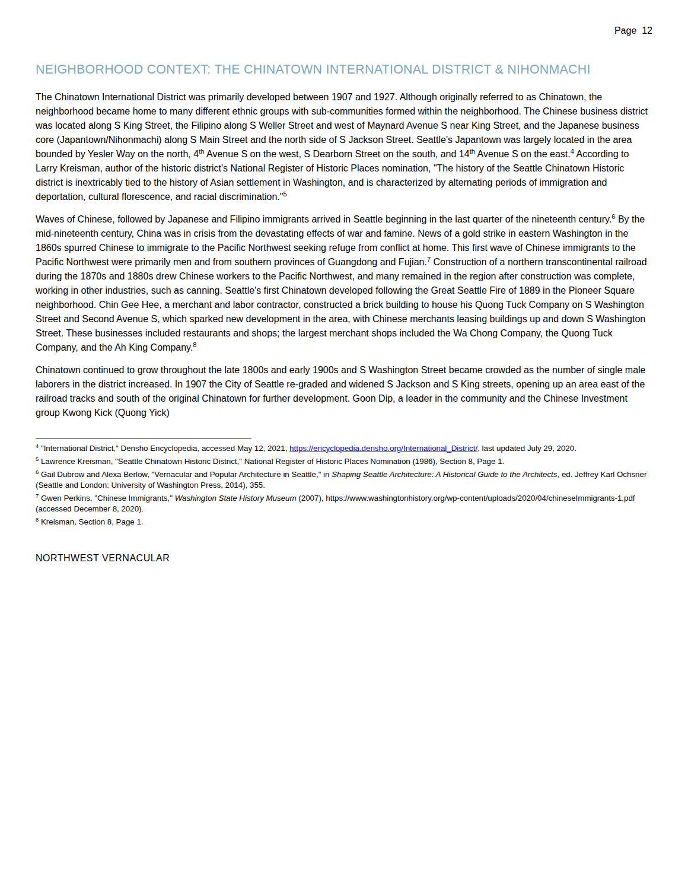Page 12
NEIGHBORHOOD CONTEXT: THE CHINATOWN INTERNATIONAL DISTRICT & NIHONMACHI
The Chinatown International District was primarily developed between 1907 and 1927. Although originally referred to as Chinatown, the neighborhood became home to many different ethnic groups with sub-communities formed within the neighborhood. The Chinese business district was located along S King Street, the Filipino along S Weller Street and west of Maynard Avenue S near King Street, and the Japanese business core (Japantown/Nihonmachi) along S Main Street and the north side of S Jackson Street. Seattle's Japantown was largely located in the area bounded by Yesler Way on the north, 4th Avenue S on the west, S Dearborn Street on the south, and 14th Avenue S on the east.4 According to Larry Kreisman, author of the historic district's National Register of Historic Places nomination, "The history of the Seattle Chinatown Historic district is inextricably tied to the history of Asian settlement in Washington, and is characterized by alternating periods of immigration and deportation, cultural florescence, and racial discrimination."5
Waves of Chinese, followed by Japanese and Filipino immigrants arrived in Seattle beginning in the last quarter of the nineteenth century.6 By the mid-nineteenth century, China was in crisis from the devastating effects of war and famine. News of a gold strike in eastern Washington in the 1860s spurred Chinese to immigrate to the Pacific Northwest seeking refuge from conflict at home. This first wave of Chinese immigrants to the Pacific Northwest were primarily men and from southern provinces of Guangdong and Fujian.7 Construction of a northern transcontinental railroad during the 1870s and 1880s drew Chinese workers to the Pacific Northwest, and many remained in the region after construction was complete, working in other industries, such as canning. Seattle's first Chinatown developed following the Great Seattle Fire of 1889 in the Pioneer Square neighborhood. Chin Gee Hee, a merchant and labor contractor, constructed a brick building to house his Quong Tuck Company on S Washington Street and Second Avenue S, which sparked new development in the area, with Chinese merchants leasing buildings up and down S Washington Street. These businesses included restaurants and shops; the largest merchant shops included the Wa Chong Company, the Quong Tuck Company, and the Ah King Company.8
Chinatown continued to grow throughout the late 1800s and early 1900s and S Washington Street became crowded as the number of single male laborers in the district increased. In 1907 the City of Seattle re-graded and widened S Jackson and S King streets, opening up an area east of the railroad tracks and south of the original Chinatown for further development. Goon Dip, a leader in the community and the Chinese Investment group Kwong Kick (Quong Yick)
4 "International District," Densho Encyclopedia, accessed May 12, 2021, https://encyclopedia.densho.org/International_District/, last updated July 29, 2020.
5 Lawrence Kreisman, "Seattle Chinatown Historic District," National Register of Historic Places Nomination (1986), Section 8, Page 1.
6 Gail Dubrow and Alexa Berlow, "Vernacular and Popular Architecture in Seattle," in Shaping Seattle Architecture: A Historical Guide to the Architects, ed. Jeffrey Karl Ochsner (Seattle and London: University of Washington Press, 2014), 355.
7 Gwen Perkins, "Chinese Immigrants," Washington State History Museum (2007), https://www.washingtonhistory.org/wp-content/uploads/2020/04/chineseImmigrants-1.pdf (accessed December 8, 2020).
8 Kreisman, Section 8, Page 1.
NORTHWEST VERNACULAR